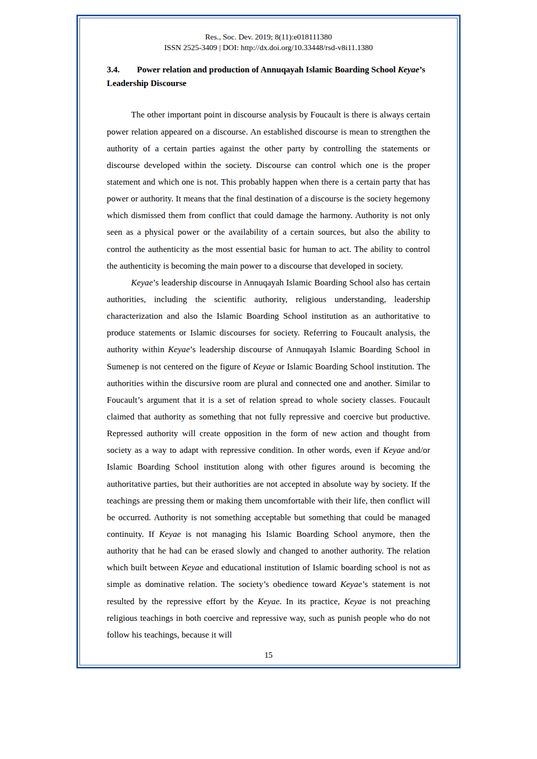Res., Soc. Dev. 2019; 8(11):e018111380
ISSN 2525-3409 | DOI: http://dx.doi.org/10.33448/rsd-v8i11.1380
3.4. Power relation and production of Annuqayah Islamic Boarding School Keyae’s Leadership Discourse
The other important point in discourse analysis by Foucault is there is always certain power relation appeared on a discourse. An established discourse is mean to strengthen the authority of a certain parties against the other party by controlling the statements or discourse developed within the society. Discourse can control which one is the proper statement and which one is not. This probably happen when there is a certain party that has power or authority. It means that the final destination of a discourse is the society hegemony which dismissed them from conflict that could damage the harmony. Authority is not only seen as a physical power or the availability of a certain sources, but also the ability to control the authenticity as the most essential basic for human to act. The ability to control the authenticity is becoming the main power to a discourse that developed in society.
Keyae’s leadership discourse in Annuqayah Islamic Boarding School also has certain authorities, including the scientific authority, religious understanding, leadership characterization and also the Islamic Boarding School institution as an authoritative to produce statements or Islamic discourses for society. Referring to Foucault analysis, the authority within Keyae’s leadership discourse of Annuqayah Islamic Boarding School in Sumenep is not centered on the figure of Keyae or Islamic Boarding School institution. The authorities within the discursive room are plural and connected one and another. Similar to Foucault’s argument that it is a set of relation spread to whole society classes. Foucault claimed that authority as something that not fully repressive and coercive but productive. Repressed authority will create opposition in the form of new action and thought from society as a way to adapt with repressive condition. In other words, even if Keyae and/or Islamic Boarding School institution along with other figures around is becoming the authoritative parties, but their authorities are not accepted in absolute way by society. If the teachings are pressing them or making them uncomfortable with their life, then conflict will be occurred. Authority is not something acceptable but something that could be managed continuity. If Keyae is not managing his Islamic Boarding School anymore, then the authority that he had can be erased slowly and changed to another authority. The relation which built between Keyae and educational institution of Islamic boarding school is not as simple as dominative relation. The society’s obedience toward Keyae’s statement is not resulted by the repressive effort by the Keyae. In its practice, Keyae is not preaching religious teachings in both coercive and repressive way, such as punish people who do not follow his teachings, because it will
15